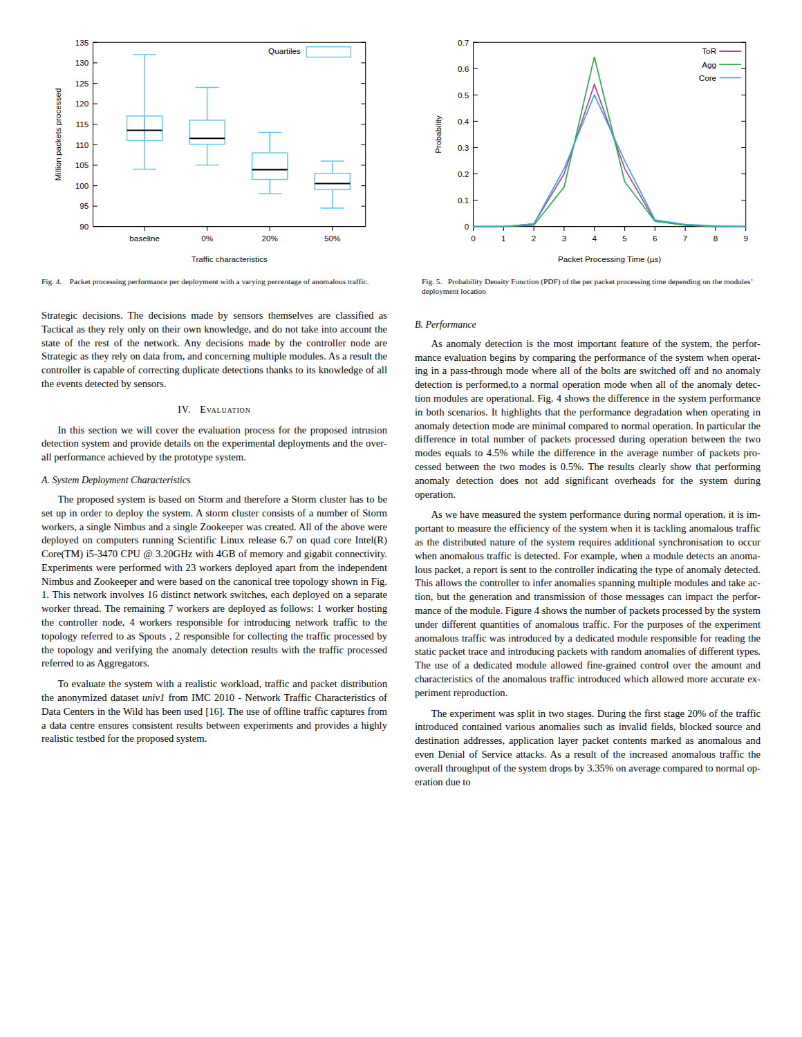135 130 125 120 115 110 105 100 95 90 Million packets processed Quartiles baseline 0% 20% 50% Traffic characteristics
Fig. 4. Packet processing performance per deployment with a varying percentage of anomalous traffic.
0.7 0.6 0.5 0.4 0.3 0.2 0.1 0 Probability 0 1 2 3 4 5 6 7 8 9 Packet Processing Time (µs) ToR Agg Core
Fig. 5. Probability Density Function (PDF) of the per packet processing time depending on the modules’ deployment location
Strategic decisions. The decisions made by sensors themselves are classified as Tactical as they rely only on their own knowledge, and do not take into account the state of the rest of the network. Any decisions made by the controller node are Strategic as they rely on data from, and concerning multiple modules. As a result the controller is capable of correcting duplicate detections thanks to its knowledge of all the events detected by sensors.
IV. Evaluation
In this section we will cover the evaluation process for the proposed intrusion detection system and provide details on the experimental deployments and the overall performance achieved by the prototype system.
A. System Deployment Characteristics
The proposed system is based on Storm and therefore a Storm cluster has to be set up in order to deploy the system. A storm cluster consists of a number of Storm workers, a single Nimbus and a single Zookeeper was created. All of the above were deployed on computers running Scientific Linux release 6.7 on quad core Intel(R) Core(TM) i5-3470 CPU @ 3.20GHz with 4GB of memory and gigabit connectivity. Experiments were performed with 23 workers deployed apart from the independent Nimbus and Zookeeper and were based on the canonical tree topology shown in Fig. 1. This network involves 16 distinct network switches, each deployed on a separate worker thread. The remaining 7 workers are deployed as follows: 1 worker hosting the controller node, 4 workers responsible for introducing network traffic to the topology referred to as Spouts , 2 responsible for collecting the traffic processed by the topology and verifying the anomaly detection results with the traffic processed referred to as Aggregators.
To evaluate the system with a realistic workload, traffic and packet distribution the anonymized dataset univ1 from IMC 2010 - Network Traffic Characteristics of Data Centers in the Wild has been used [16]. The use of offline traffic captures from a data centre ensures consistent results between experiments and provides a highly realistic testbed for the proposed system.
B. Performance
As anomaly detection is the most important feature of the system, the performance evaluation begins by comparing the performance of the system when operating in a pass-through mode where all of the bolts are switched off and no anomaly detection is performed,to a normal operation mode when all of the anomaly detection modules are operational. Fig. 4 shows the difference in the system performance in both scenarios. It highlights that the performance degradation when operating in anomaly detection mode are minimal compared to normal operation. In particular the difference in total number of packets processed during operation between the two modes equals to 4.5% while the difference in the average number of packets processed between the two modes is 0.5%. The results clearly show that performing anomaly detection does not add significant overheads for the system during operation.
As we have measured the system performance during normal operation, it is important to measure the efficiency of the system when it is tackling anomalous traffic as the distributed nature of the system requires additional synchronisation to occur when anomalous traffic is detected. For example, when a module detects an anomalous packet, a report is sent to the controller indicating the type of anomaly detected. This allows the controller to infer anomalies spanning multiple modules and take action, but the generation and transmission of those messages can impact the performance of the module. Figure 4 shows the number of packets processed by the system under different quantities of anomalous traffic. For the purposes of the experiment anomalous traffic was introduced by a dedicated module responsible for reading the static packet trace and introducing packets with random anomalies of different types. The use of a dedicated module allowed fine-grained control over the amount and characteristics of the anomalous traffic introduced which allowed more accurate experiment reproduction.
The experiment was split in two stages. During the first stage 20% of the traffic introduced contained various anomalies such as invalid fields, blocked source and destination addresses, application layer packet contents marked as anomalous and even Denial of Service attacks. As a result of the increased anomalous traffic the overall throughput of the system drops by 3.35% on average compared to normal operation due to